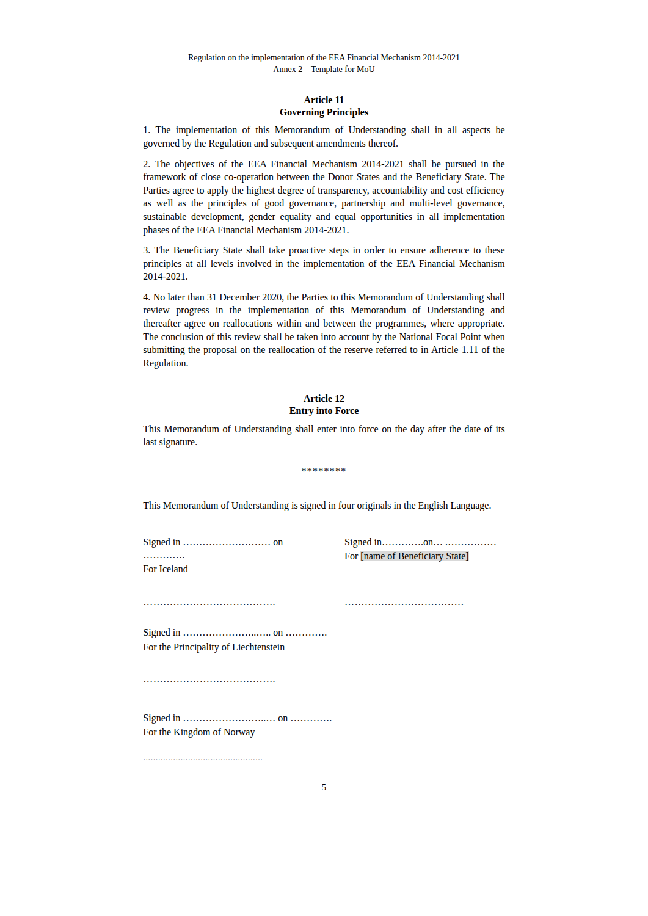Regulation on the implementation of the EEA Financial Mechanism 2014-2021
Annex 2 – Template for MoU
Article 11 Governing Principles
1. The implementation of this Memorandum of Understanding shall in all aspects be governed by the Regulation and subsequent amendments thereof.
2. The objectives of the EEA Financial Mechanism 2014-2021 shall be pursued in the framework of close co-operation between the Donor States and the Beneficiary State. The Parties agree to apply the highest degree of transparency, accountability and cost efficiency as well as the principles of good governance, partnership and multi-level governance, sustainable development, gender equality and equal opportunities in all implementation phases of the EEA Financial Mechanism 2014-2021.
3. The Beneficiary State shall take proactive steps in order to ensure adherence to these principles at all levels involved in the implementation of the EEA Financial Mechanism 2014-2021.
4. No later than 31 December 2020, the Parties to this Memorandum of Understanding shall review progress in the implementation of this Memorandum of Understanding and thereafter agree on reallocations within and between the programmes, where appropriate. The conclusion of this review shall be taken into account by the National Focal Point when submitting the proposal on the reallocation of the reserve referred to in Article 1.11 of the Regulation.
Article 12 Entry into Force
This Memorandum of Understanding shall enter into force on the day after the date of its last signature.
********
This Memorandum of Understanding is signed in four originals in the English Language.
| Signed in ……………………… on …………. For Iceland | Signed in………….on… .…………… For [name of Beneficiary State] |
| …………………………………. | ……………………………… |
Signed in …………………..….. on ………….
For the Principality of Liechtenstein
………………………………….
Signed in ……………………..… on ………….
For the Kingdom of Norway
…………………………………………
5